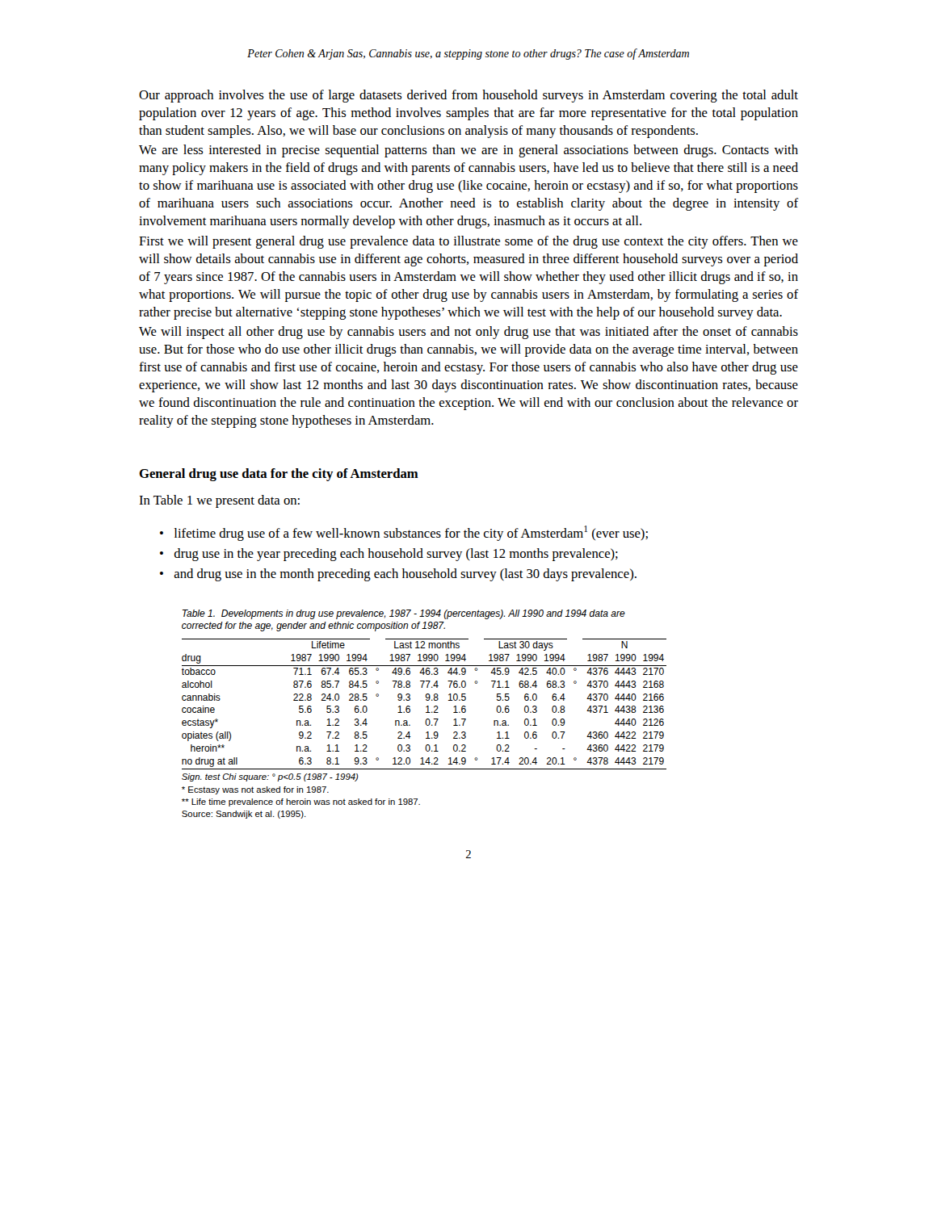Peter Cohen & Arjan Sas, Cannabis use, a stepping stone to other drugs? The case of Amsterdam
Our approach involves the use of large datasets derived from household surveys in Amsterdam covering the total adult population over 12 years of age. This method involves samples that are far more representative for the total population than student samples. Also, we will base our conclusions on analysis of many thousands of respondents.
We are less interested in precise sequential patterns than we are in general associations between drugs. Contacts with many policy makers in the field of drugs and with parents of cannabis users, have led us to believe that there still is a need to show if marihuana use is associated with other drug use (like cocaine, heroin or ecstasy) and if so, for what proportions of marihuana users such associations occur. Another need is to establish clarity about the degree in intensity of involvement marihuana users normally develop with other drugs, inasmuch as it occurs at all.
First we will present general drug use prevalence data to illustrate some of the drug use context the city offers. Then we will show details about cannabis use in different age cohorts, measured in three different household surveys over a period of 7 years since 1987. Of the cannabis users in Amsterdam we will show whether they used other illicit drugs and if so, in what proportions. We will pursue the topic of other drug use by cannabis users in Amsterdam, by formulating a series of rather precise but alternative ‘stepping stone hypotheses’ which we will test with the help of our household survey data.
We will inspect all other drug use by cannabis users and not only drug use that was initiated after the onset of cannabis use. But for those who do use other illicit drugs than cannabis, we will provide data on the average time interval, between first use of cannabis and first use of cocaine, heroin and ecstasy. For those users of cannabis who also have other drug use experience, we will show last 12 months and last 30 days discontinuation rates. We show discontinuation rates, because we found discontinuation the rule and continuation the exception. We will end with our conclusion about the relevance or reality of the stepping stone hypotheses in Amsterdam.
General drug use data for the city of Amsterdam
In Table 1 we present data on:
lifetime drug use of a few well-known substances for the city of Amsterdam1 (ever use);
drug use in the year preceding each household survey (last 12 months prevalence);
and drug use in the month preceding each household survey (last 30 days prevalence).
Table 1. Developments in drug use prevalence, 1987 - 1994 (percentages). All 1990 and 1994 data are corrected for the age, gender and ethnic composition of 1987.
| | Lifetime | | Last 12 months | | Last 30 days | | N |
| --- | --- | --- | --- | --- | --- | --- | --- |
| drug | 1987 | 1990 | 1994 | | 1987 | 1990 | 1994 | | 1987 | 1990 | 1994 | | 1987 | 1990 | 1994 |
| tobacco | 71.1 | 67.4 | 65.3 | ° | 49.6 | 46.3 | 44.9 | ° | 45.9 | 42.5 | 40.0 | ° | 4376 | 4443 | 2170 |
| alcohol | 87.6 | 85.7 | 84.5 | ° | 78.8 | 77.4 | 76.0 | ° | 71.1 | 68.4 | 68.3 | ° | 4370 | 4443 | 2168 |
| cannabis | 22.8 | 24.0 | 28.5 | ° | 9.3 | 9.8 | 10.5 | | 5.5 | 6.0 | 6.4 | | 4370 | 4440 | 2166 |
| cocaine | 5.6 | 5.3 | 6.0 | | 1.6 | 1.2 | 1.6 | | 0.6 | 0.3 | 0.8 | | 4371 | 4438 | 2136 |
| ecstasy* | n.a. | 1.2 | 3.4 | | n.a. | 0.7 | 1.7 | | n.a. | 0.1 | 0.9 | | | 4440 | 2126 |
| opiates (all) | 9.2 | 7.2 | 8.5 | | 2.4 | 1.9 | 2.3 | | 1.1 | 0.6 | 0.7 | | 4360 | 4422 | 2179 |
| heroin** | n.a. | 1.1 | 1.2 | | 0.3 | 0.1 | 0.2 | | 0.2 | - | - | | 4360 | 4422 | 2179 |
| no drug at all | 6.3 | 8.1 | 9.3 | ° | 12.0 | 14.2 | 14.9 | ° | 17.4 | 20.4 | 20.1 | ° | 4378 | 4443 | 2179 |
Sign. test Chi square: ° p<0.5 (1987 - 1994)
* Ecstasy was not asked for in 1987.
** Life time prevalence of heroin was not asked for in 1987.
Source: Sandwijk et al. (1995).
2